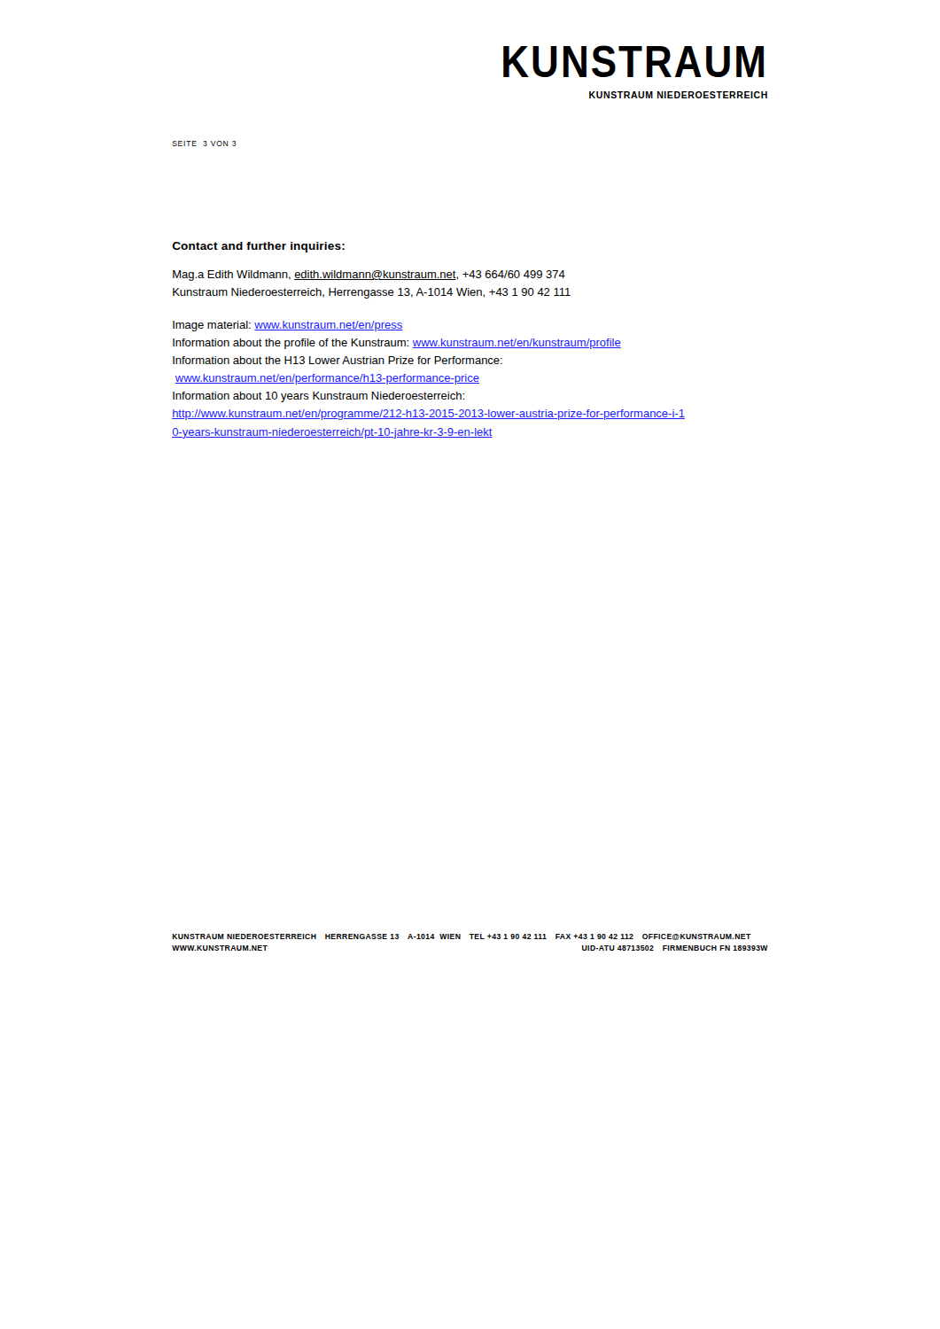KUNSTRAUM KUNSTRAUM NIEDEROESTERREICH
SEITE 3 VON 3
Contact and further inquiries:
Mag.a Edith Wildmann, edith.wildmann@kunstraum.net, +43 664/60 499 374
Kunstraum Niederoesterreich, Herrengasse 13, A-1014 Wien, +43 1 90 42 111
Image material: www.kunstraum.net/en/press
Information about the profile of the Kunstraum: www.kunstraum.net/en/kunstraum/profile
Information about the H13 Lower Austrian Prize for Performance:
www.kunstraum.net/en/performance/h13-performance-price
Information about 10 years Kunstraum Niederoesterreich:
http://www.kunstraum.net/en/programme/212-h13-2015-2013-lower-austria-prize-for-performance-i-10-years-kunstraum-niederoesterreich/pt-10-jahre-kr-3-9-en-lekt
KUNSTRAUM NIEDEROESTERREICH HERRENGASSE 13 A-1014 WIEN TEL +43 1 90 42 111 FAX +43 1 90 42 112 OFFICE@KUNSTRAUM.NET
WWW.KUNSTRAUM.NET
UID-ATU 48713502 FIRMENBUCH FN 189393W